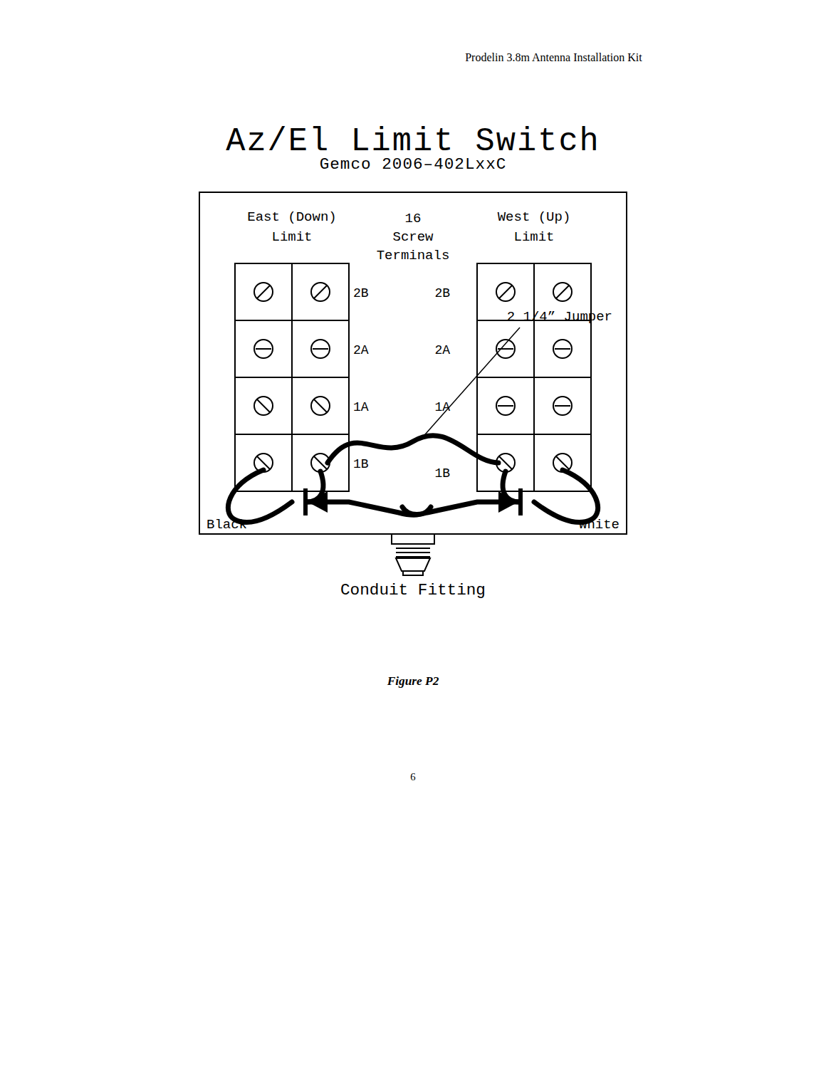Prodelin 3.8m Antenna Installation Kit
Az/El Limit Switch Gemco 2006–402LxxC
East (Down) Limit West (Up) Limit 16 Screw Terminals 2B 2A 1A 1B 2B 2A 1A 1B 2 1/4” Jumper Black White
Conduit Fitting
Figure P2
6